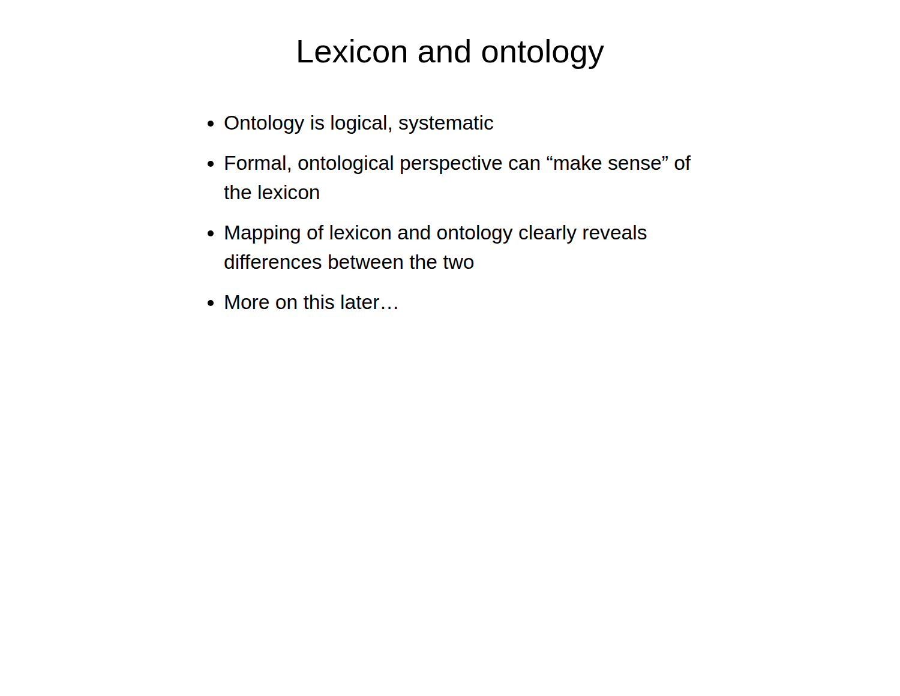Lexicon and ontology
Ontology is logical, systematic
Formal, ontological perspective can “make sense” of the lexicon
Mapping of lexicon and ontology clearly reveals differences between the two
More on this later…